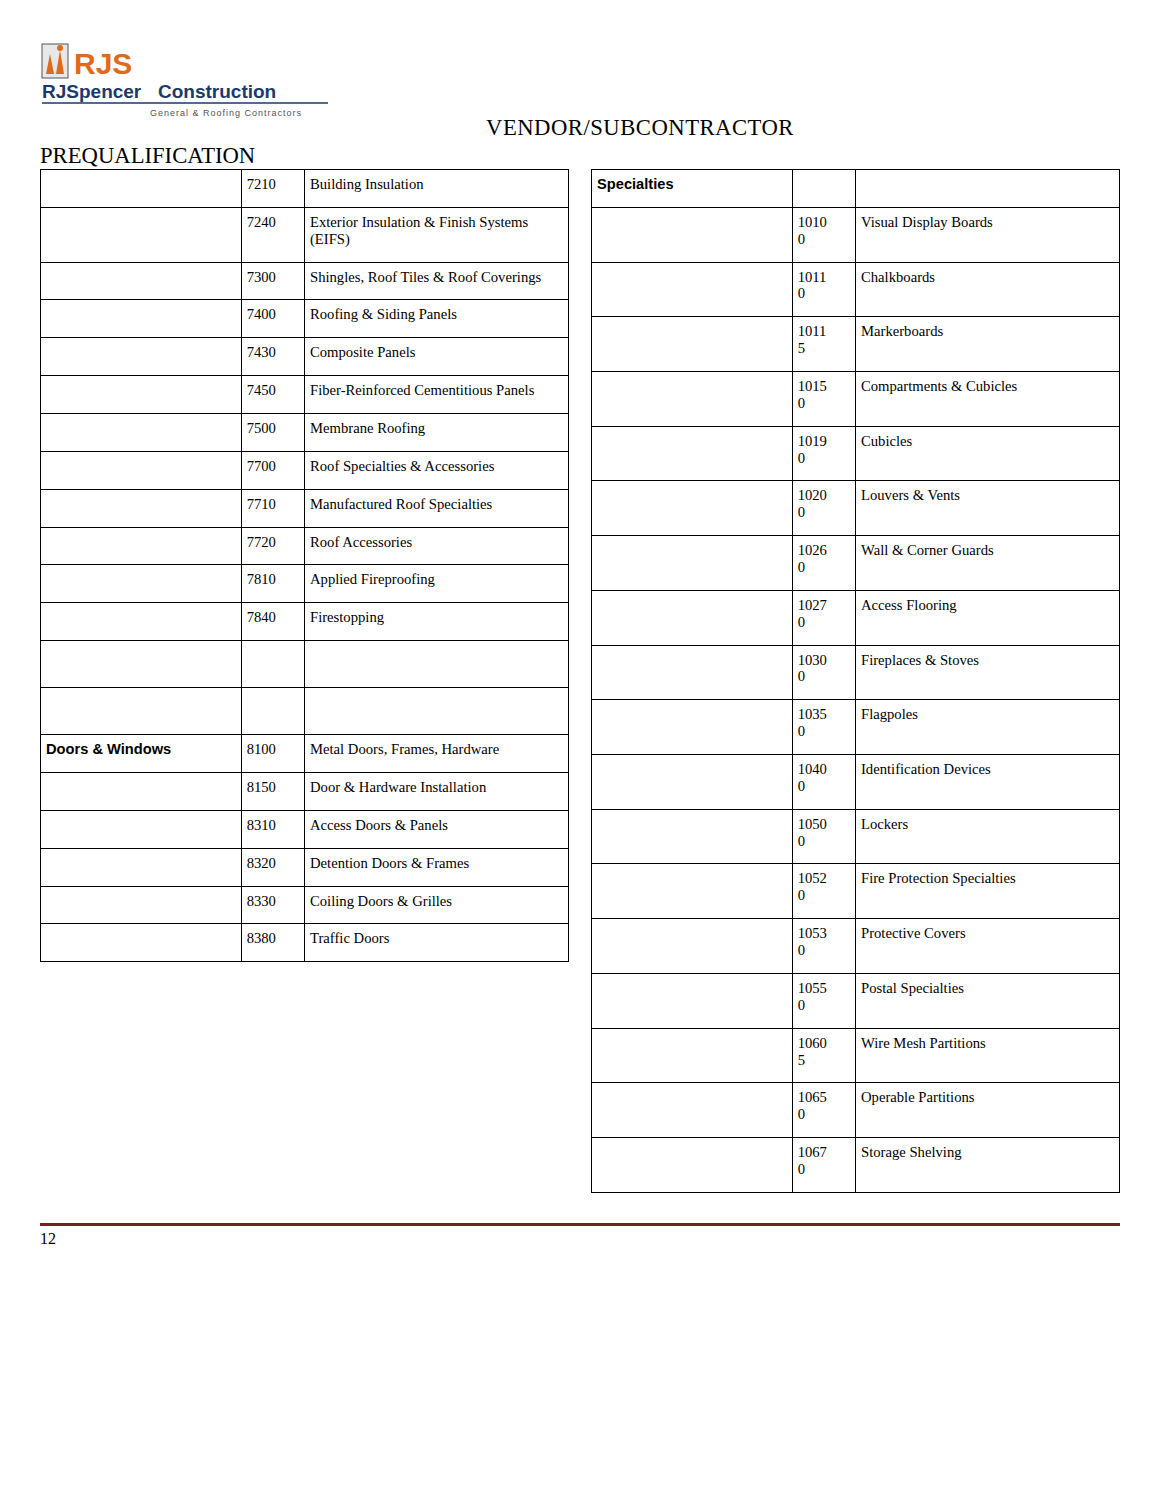RJS RJSpencer Construction General & Roofing Contractors
VENDOR/SUBCONTRACTOR
PREQUALIFICATION
| / / 7210 / Building Insulation / / / 7240 / Exterior Insulation & Finish Systems (EIFS) / / / 7300 / Shingles, Roof Tiles & Roof Coverings / / / 7400 / Roofing & Siding Panels / / / 7430 / Composite Panels / / / 7450 / Fiber-Reinforced Cementitious Panels / / / 7500 / Membrane Roofing / / / 7700 / Roof Specialties & Accessories / / / 7710 / Manufactured Roof Specialties / / / 7720 / Roof Accessories / / / 7810 / Applied Fireproofing / / / 7840 / Firestopping / / Doors & Windows / 8100 / Metal Doors, Frames, Hardware / / / 8150 / Door & Hardware Installation / / / 8310 / Access Doors & Panels / / / 8320 / Detention Doors & Frames / / / 8330 / Coiling Doors & Grilles / / / 8380 / Traffic Doors / | | / Specialties / / / / / 1010 0 / Visual Display Boards / / / 1011 0 / Chalkboards / / / 1011 5 / Markerboards / / / 1015 0 / Compartments & Cubicles / / / 1019 0 / Cubicles / / / 1020 0 / Louvers & Vents / / / 1026 0 / Wall & Corner Guards / / / 1027 0 / Access Flooring / / / 1030 0 / Fireplaces & Stoves / / / 1035 0 / Flagpoles / / / 1040 0 / Identification Devices / / / 1050 0 / Lockers / / / 1052 0 / Fire Protection Specialties / / / 1053 0 / Protective Covers / / / 1055 0 / Postal Specialties / / / 1060 5 / Wire Mesh Partitions / / / 1065 0 / Operable Partitions / / / 1067 0 / Storage Shelving / |
12